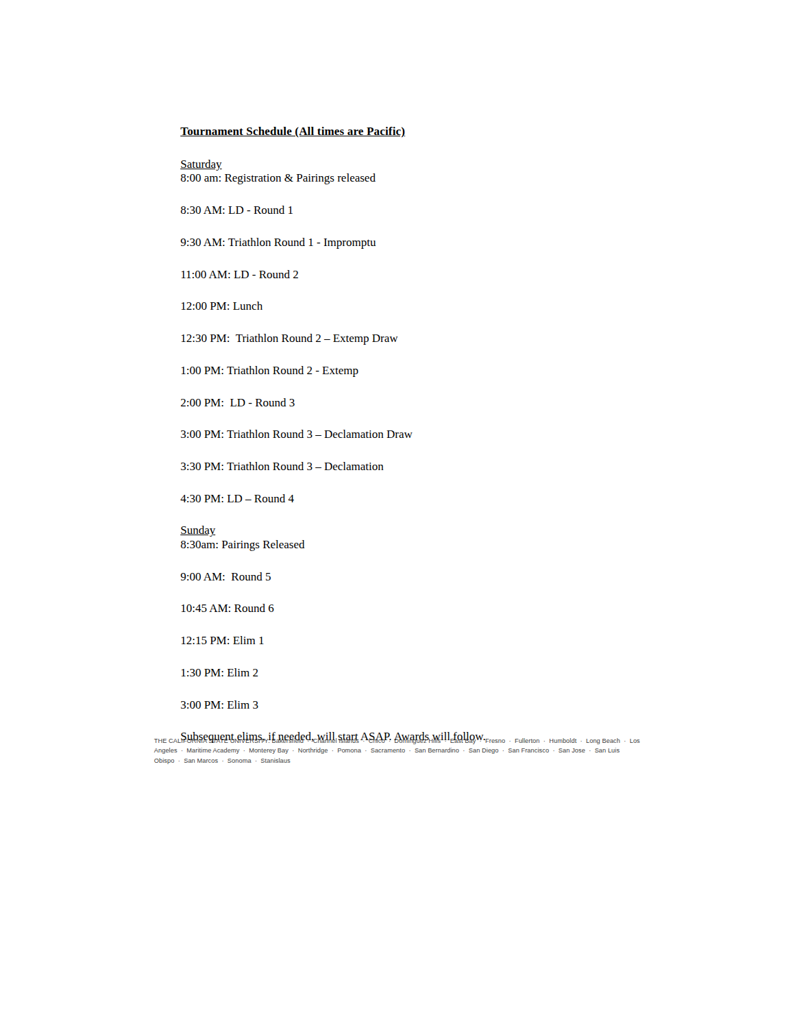Tournament Schedule (All times are Pacific)
Saturday
8:00 am: Registration & Pairings released
8:30 AM: LD - Round 1
9:30 AM: Triathlon Round 1 - Impromptu
11:00 AM: LD - Round 2
12:00 PM: Lunch
12:30 PM: Triathlon Round 2 – Extemp Draw
1:00 PM: Triathlon Round 2 - Extemp
2:00 PM: LD - Round 3
3:00 PM: Triathlon Round 3 – Declamation Draw
3:30 PM: Triathlon Round 3 – Declamation
4:30 PM: LD – Round 4
Sunday
8:30am: Pairings Released
9:00 AM: Round 5
10:45 AM: Round 6
12:15 PM: Elim 1
1:30 PM: Elim 2
3:00 PM: Elim 3
Subsequent elims, if needed, will start ASAP. Awards will follow.
THE CALIFORNIA STATE UNIVERSITY: Bakersfield · Channel Islands · Chico · Dominguez Hills · East Bay · Fresno · Fullerton · Humboldt · Long Beach · Los Angeles · Maritime Academy · Monterey Bay · Northridge · Pomona · Sacramento · San Bernardino · San Diego · San Francisco · San Jose · San Luis Obispo · San Marcos · Sonoma · Stanislaus